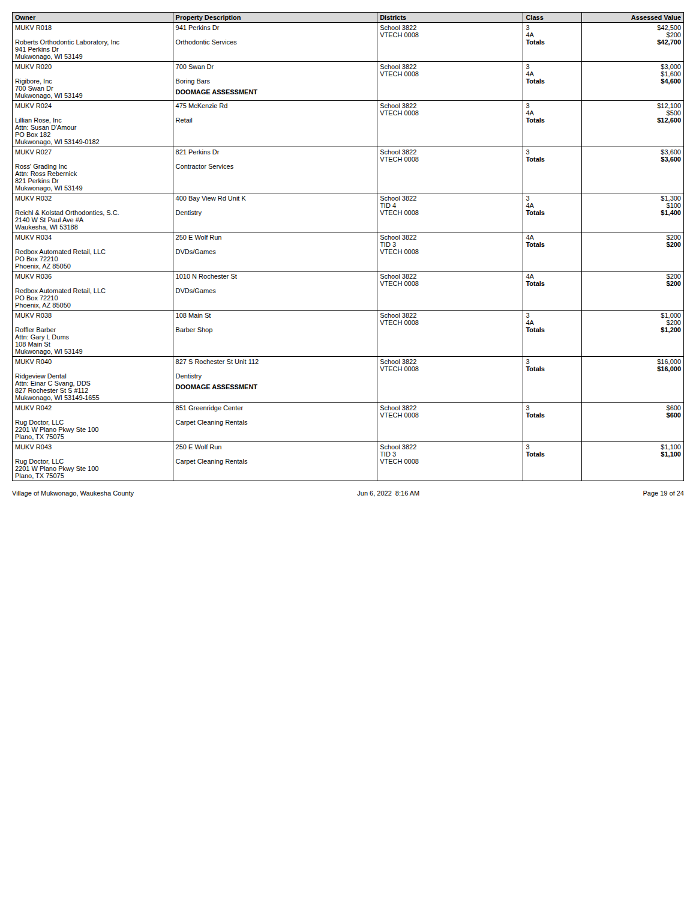| Owner | Property Description | Districts | Class | Assessed Value |
| --- | --- | --- | --- | --- |
| MUKV R018 Roberts Orthodontic Laboratory, Inc 941 Perkins Dr Mukwonago, WI 53149 | 941 Perkins Dr Orthodontic Services | School 3822 VTECH 0008 | 3 4A Totals | $42,500 $200 $42,700 |
| MUKV R020 Rigibore, Inc 700 Swan Dr Mukwonago, WI 53149 | 700 Swan Dr Boring Bars DOOMAGE ASSESSMENT | School 3822 VTECH 0008 | 3 4A Totals | $3,000 $1,600 $4,600 |
| MUKV R024 Lillian Rose, Inc Attn: Susan D'Amour PO Box 182 Mukwonago, WI 53149-0182 | 475 McKenzie Rd Retail | School 3822 VTECH 0008 | 3 4A Totals | $12,100 $500 $12,600 |
| MUKV R027 Ross' Grading Inc Attn: Ross Rebernick 821 Perkins Dr Mukwonago, WI 53149 | 821 Perkins Dr Contractor Services | School 3822 VTECH 0008 | 3 Totals | $3,600 $3,600 |
| MUKV R032 Reichl & Kolstad Orthodontics, S.C. 2140 W St Paul Ave #A Waukesha, WI 53188 | 400 Bay View Rd Unit K Dentistry | School 3822 TID 4 VTECH 0008 | 3 4A Totals | $1,300 $100 $1,400 |
| MUKV R034 Redbox Automated Retail, LLC PO Box 72210 Phoenix, AZ 85050 | 250 E Wolf Run DVDs/Games | School 3822 TID 3 VTECH 0008 | 4A Totals | $200 $200 |
| MUKV R036 Redbox Automated Retail, LLC PO Box 72210 Phoenix, AZ 85050 | 1010 N Rochester St DVDs/Games | School 3822 VTECH 0008 | 4A Totals | $200 $200 |
| MUKV R038 Roffler Barber Attn: Gary L Dums 108 Main St Mukwonago, WI 53149 | 108 Main St Barber Shop | School 3822 VTECH 0008 | 3 4A Totals | $1,000 $200 $1,200 |
| MUKV R040 Ridgeview Dental Attn: Einar C Svang, DDS 827 Rochester St S #112 Mukwonago, WI 53149-1655 | 827 S Rochester St Unit 112 Dentistry DOOMAGE ASSESSMENT | School 3822 VTECH 0008 | 3 Totals | $16,000 $16,000 |
| MUKV R042 Rug Doctor, LLC 2201 W Plano Pkwy Ste 100 Plano, TX 75075 | 851 Greenridge Center Carpet Cleaning Rentals | School 3822 VTECH 0008 | 3 Totals | $600 $600 |
| MUKV R043 Rug Doctor, LLC 2201 W Plano Pkwy Ste 100 Plano, TX 75075 | 250 E Wolf Run Carpet Cleaning Rentals | School 3822 TID 3 VTECH 0008 | 3 Totals | $1,100 $1,100 |
Village of Mukwonago, Waukesha County Jun 6, 2022 8:16 AM Page 19 of 24